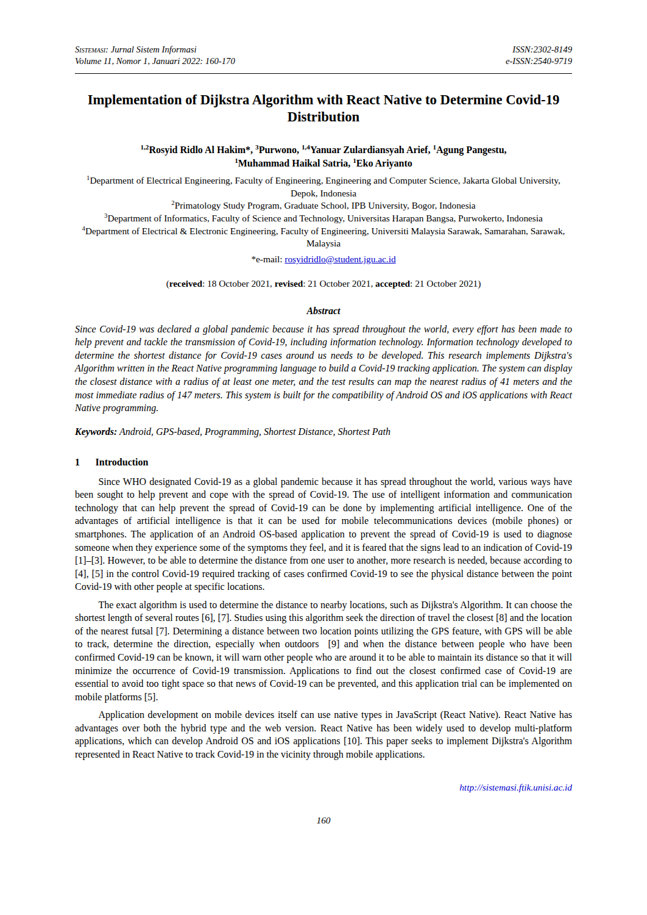Sistemasi: Jurnal Sistem Informasi
Volume 11, Nomor 1, Januari 2022: 160-170
ISSN:2302-8149
e-ISSN:2540-9719
Implementation of Dijkstra Algorithm with React Native to Determine Covid-19 Distribution
1,2Rosyid Ridlo Al Hakim*, 3Purwono, 1,4Yanuar Zulardiansyah Arief, 1Agung Pangestu,
1Muhammad Haikal Satria, 1Eko Ariyanto
1Department of Electrical Engineering, Faculty of Engineering, Engineering and Computer Science, Jakarta Global University, Depok, Indonesia
2Primatology Study Program, Graduate School, IPB University, Bogor, Indonesia
3Department of Informatics, Faculty of Science and Technology, Universitas Harapan Bangsa, Purwokerto, Indonesia
4Department of Electrical & Electronic Engineering, Faculty of Engineering, Universiti Malaysia Sarawak, Samarahan, Sarawak, Malaysia
*e-mail: rosyidridlo@student.jgu.ac.id
(received: 18 October 2021, revised: 21 October 2021, accepted: 21 October 2021)
Abstract
Since Covid-19 was declared a global pandemic because it has spread throughout the world, every effort has been made to help prevent and tackle the transmission of Covid-19, including information technology. Information technology developed to determine the shortest distance for Covid-19 cases around us needs to be developed. This research implements Dijkstra's Algorithm written in the React Native programming language to build a Covid-19 tracking application. The system can display the closest distance with a radius of at least one meter, and the test results can map the nearest radius of 41 meters and the most immediate radius of 147 meters. This system is built for the compatibility of Android OS and iOS applications with React Native programming.
Keywords: Android, GPS-based, Programming, Shortest Distance, Shortest Path
1 Introduction
Since WHO designated Covid-19 as a global pandemic because it has spread throughout the world, various ways have been sought to help prevent and cope with the spread of Covid-19. The use of intelligent information and communication technology that can help prevent the spread of Covid-19 can be done by implementing artificial intelligence. One of the advantages of artificial intelligence is that it can be used for mobile telecommunications devices (mobile phones) or smartphones. The application of an Android OS-based application to prevent the spread of Covid-19 is used to diagnose someone when they experience some of the symptoms they feel, and it is feared that the signs lead to an indication of Covid-19 [1]–[3]. However, to be able to determine the distance from one user to another, more research is needed, because according to [4], [5] in the control Covid-19 required tracking of cases confirmed Covid-19 to see the physical distance between the point Covid-19 with other people at specific locations.
The exact algorithm is used to determine the distance to nearby locations, such as Dijkstra's Algorithm. It can choose the shortest length of several routes [6], [7]. Studies using this algorithm seek the direction of travel the closest [8] and the location of the nearest futsal [7]. Determining a distance between two location points utilizing the GPS feature, with GPS will be able to track, determine the direction, especially when outdoors [9] and when the distance between people who have been confirmed Covid-19 can be known, it will warn other people who are around it to be able to maintain its distance so that it will minimize the occurrence of Covid-19 transmission. Applications to find out the closest confirmed case of Covid-19 are essential to avoid too tight space so that news of Covid-19 can be prevented, and this application trial can be implemented on mobile platforms [5].
Application development on mobile devices itself can use native types in JavaScript (React Native). React Native has advantages over both the hybrid type and the web version. React Native has been widely used to develop multi-platform applications, which can develop Android OS and iOS applications [10]. This paper seeks to implement Dijkstra's Algorithm represented in React Native to track Covid-19 in the vicinity through mobile applications.
http://sistemasi.ftik.unisi.ac.id
160